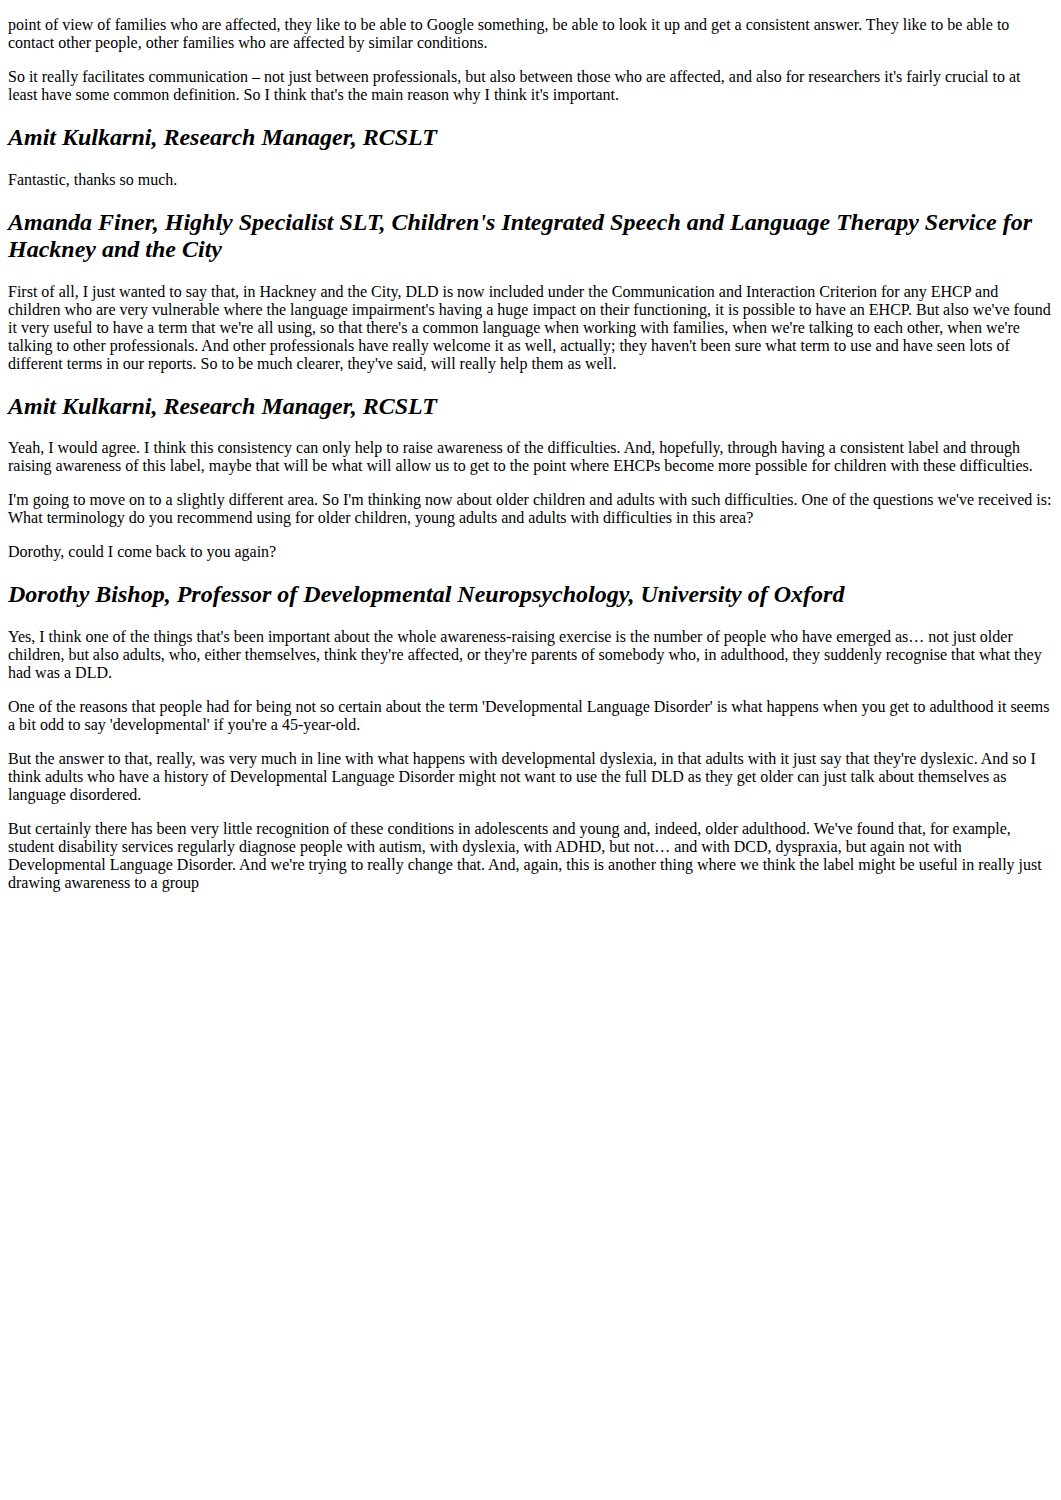point of view of families who are affected, they like to be able to Google something, be able to look it up and get a consistent answer. They like to be able to contact other people, other families who are affected by similar conditions.
So it really facilitates communication – not just between professionals, but also between those who are affected, and also for researchers it's fairly crucial to at least have some common definition. So I think that's the main reason why I think it's important.
Amit Kulkarni, Research Manager, RCSLT
Fantastic, thanks so much.
Amanda Finer, Highly Specialist SLT, Children's Integrated Speech and Language Therapy Service for Hackney and the City
First of all, I just wanted to say that, in Hackney and the City, DLD is now included under the Communication and Interaction Criterion for any EHCP and children who are very vulnerable where the language impairment's having a huge impact on their functioning, it is possible to have an EHCP. But also we've found it very useful to have a term that we're all using, so that there's a common language when working with families, when we're talking to each other, when we're talking to other professionals. And other professionals have really welcome it as well, actually; they haven't been sure what term to use and have seen lots of different terms in our reports. So to be much clearer, they've said, will really help them as well.
Amit Kulkarni, Research Manager, RCSLT
Yeah, I would agree. I think this consistency can only help to raise awareness of the difficulties. And, hopefully, through having a consistent label and through raising awareness of this label, maybe that will be what will allow us to get to the point where EHCPs become more possible for children with these difficulties.
I'm going to move on to a slightly different area. So I'm thinking now about older children and adults with such difficulties. One of the questions we've received is: What terminology do you recommend using for older children, young adults and adults with difficulties in this area?
Dorothy, could I come back to you again?
Dorothy Bishop, Professor of Developmental Neuropsychology, University of Oxford
Yes, I think one of the things that's been important about the whole awareness-raising exercise is the number of people who have emerged as… not just older children, but also adults, who, either themselves, think they're affected, or they're parents of somebody who, in adulthood, they suddenly recognise that what they had was a DLD.
One of the reasons that people had for being not so certain about the term 'Developmental Language Disorder' is what happens when you get to adulthood it seems a bit odd to say 'developmental' if you're a 45-year-old.
But the answer to that, really, was very much in line with what happens with developmental dyslexia, in that adults with it just say that they're dyslexic. And so I think adults who have a history of Developmental Language Disorder might not want to use the full DLD as they get older can just talk about themselves as language disordered.
But certainly there has been very little recognition of these conditions in adolescents and young and, indeed, older adulthood. We've found that, for example, student disability services regularly diagnose people with autism, with dyslexia, with ADHD, but not… and with DCD, dyspraxia, but again not with Developmental Language Disorder. And we're trying to really change that. And, again, this is another thing where we think the label might be useful in really just drawing awareness to a group